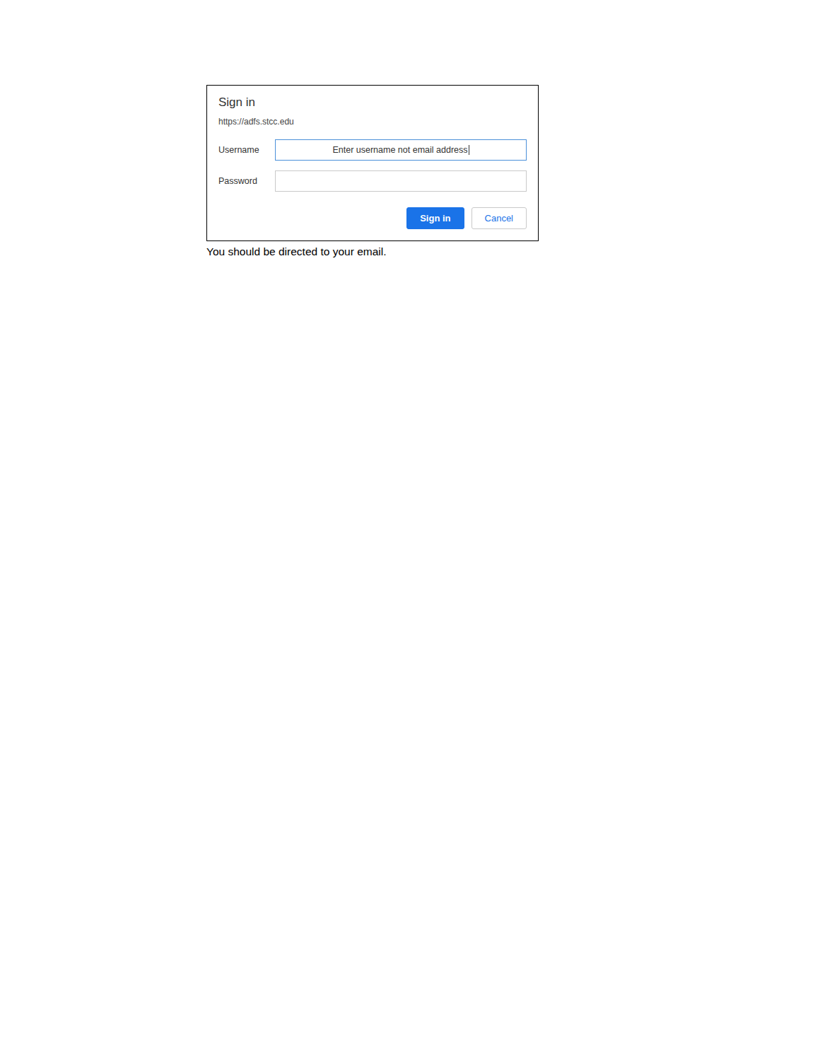Sign in
https://adfs.stcc.edu
Username
Enter username not email address
Password
Sign in
Cancel
You should be directed to your email.